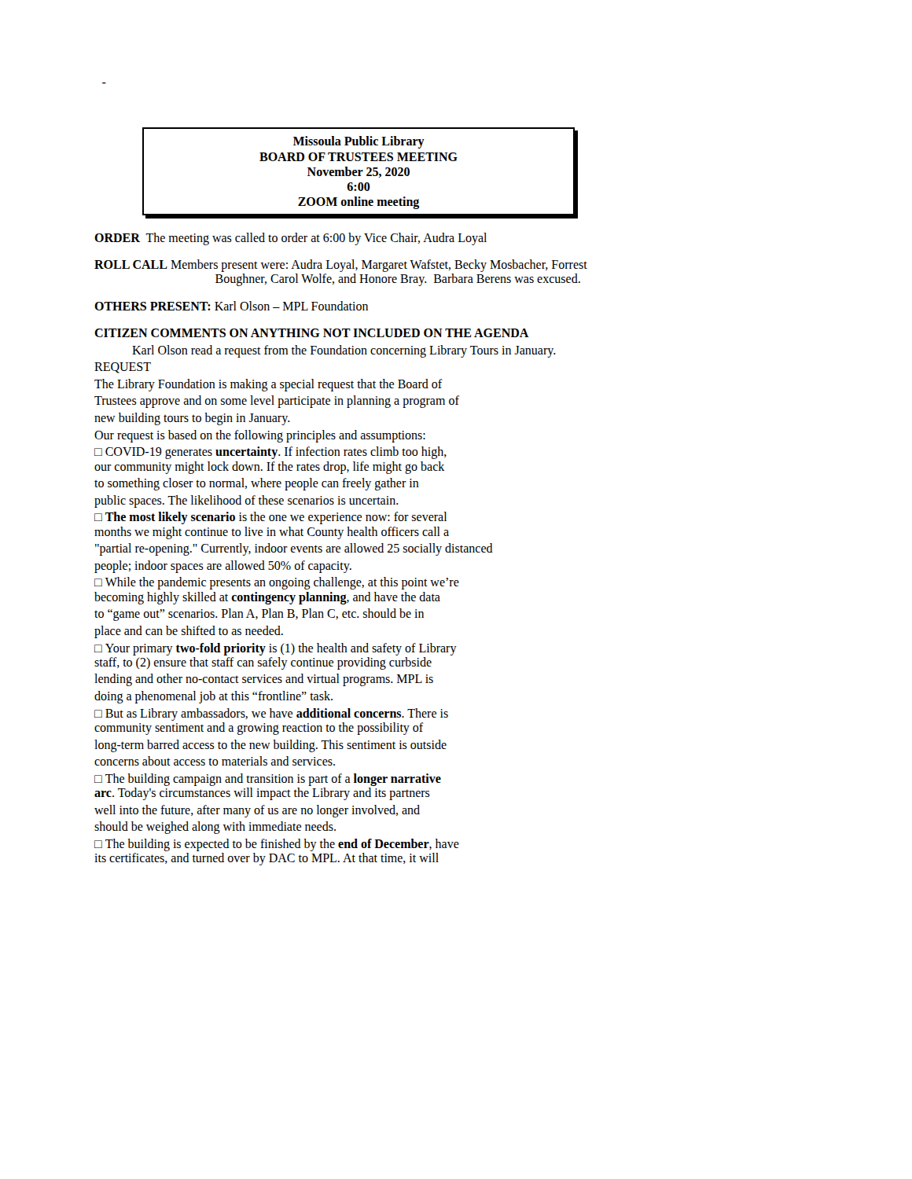-
Missoula Public Library
BOARD OF TRUSTEES MEETING
November 25, 2020
6:00
ZOOM online meeting
ORDER The meeting was called to order at 6:00 by Vice Chair, Audra Loyal
ROLL CALL Members present were: Audra Loyal, Margaret Wafstet, Becky Mosbacher, Forrest Boughner, Carol Wolfe, and Honore Bray. Barbara Berens was excused.
OTHERS PRESENT: Karl Olson – MPL Foundation
CITIZEN COMMENTS ON ANYTHING NOT INCLUDED ON THE AGENDA
Karl Olson read a request from the Foundation concerning Library Tours in January.
REQUEST
The Library Foundation is making a special request that the Board of
Trustees approve and on some level participate in planning a program of
new building tours to begin in January.
Our request is based on the following principles and assumptions:
COVID-19 generates uncertainty. If infection rates climb too high,
our community might lock down. If the rates drop, life might go back
to something closer to normal, where people can freely gather in
public spaces. The likelihood of these scenarios is uncertain.
The most likely scenario is the one we experience now: for several
months we might continue to live in what County health officers call a
"partial re-opening." Currently, indoor events are allowed 25 socially distanced
people; indoor spaces are allowed 50% of capacity.
While the pandemic presents an ongoing challenge, at this point we’re
becoming highly skilled at contingency planning, and have the data
to “game out” scenarios. Plan A, Plan B, Plan C, etc. should be in
place and can be shifted to as needed.
Your primary two-fold priority is (1) the health and safety of Library
staff, to (2) ensure that staff can safely continue providing curbside
lending and other no-contact services and virtual programs. MPL is
doing a phenomenal job at this “frontline” task.
But as Library ambassadors, we have additional concerns. There is
community sentiment and a growing reaction to the possibility of
long-term barred access to the new building. This sentiment is outside
concerns about access to materials and services.
The building campaign and transition is part of a longer narrative
arc. Today's circumstances will impact the Library and its partners
well into the future, after many of us are no longer involved, and
should be weighed along with immediate needs.
The building is expected to be finished by the end of December, have
its certificates, and turned over by DAC to MPL. At that time, it will